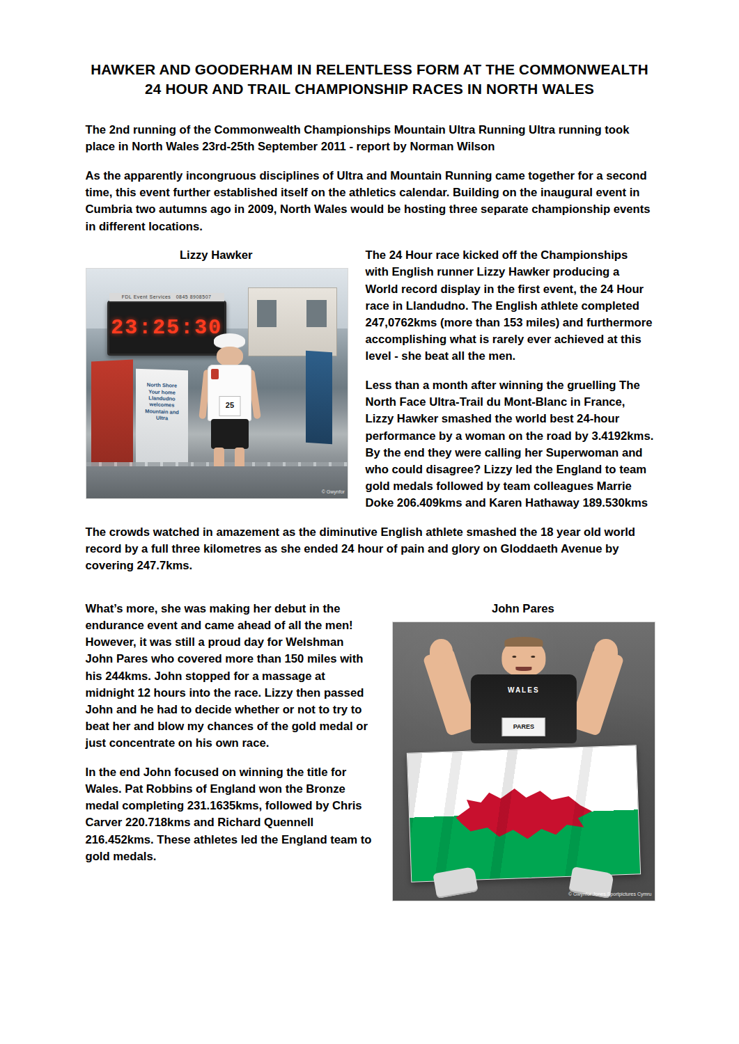HAWKER AND GOODERHAM IN RELENTLESS FORM AT THE COMMONWEALTH 24 HOUR AND TRAIL CHAMPIONSHIP RACES IN NORTH WALES
The 2nd running of the Commonwealth Championships Mountain Ultra Running Ultra running took place in North Wales 23rd-25th September 2011 - report by Norman Wilson
As the apparently incongruous disciplines of Ultra and Mountain Running came together for a second time, this event further established itself on the athletics calendar. Building on the inaugural event in Cumbria two autumns ago in 2009, North Wales would be hosting three separate championship events in different locations.
Lizzy Hawker
FDL Event Services 0845 8908507
23:25:30
North Shore
Your home
Llandudno welcomes
Mountain and Ultra
25
© Gwynfor
The 24 Hour race kicked off the Championships with English runner Lizzy Hawker producing a World record display in the first event, the 24 Hour race in Llandudno. The English athlete completed 247,0762kms (more than 153 miles) and furthermore accomplishing what is rarely ever achieved at this level - she beat all the men.
Less than a month after winning the gruelling The North Face Ultra-Trail du Mont-Blanc in France, Lizzy Hawker smashed the world best 24-hour performance by a woman on the road by 3.4192kms. By the end they were calling her Superwoman and who could disagree? Lizzy led the England to team gold medals followed by team colleagues Marrie Doke 206.409kms and Karen Hathaway 189.530kms
The crowds watched in amazement as the diminutive English athlete smashed the 18 year old world record by a full three kilometres as she ended 24 hour of pain and glory on Gloddaeth Avenue by covering 247.7kms.
John Pares
WALES
PARES
© Gwynfor Jones Sportpictures Cymru
What’s more, she was making her debut in the endurance event and came ahead of all the men! However, it was still a proud day for Welshman John Pares who covered more than 150 miles with his 244kms. John stopped for a massage at midnight 12 hours into the race. Lizzy then passed John and he had to decide whether or not to try to beat her and blow my chances of the gold medal or just concentrate on his own race.
In the end John focused on winning the title for Wales. Pat Robbins of England won the Bronze medal completing 231.1635kms, followed by Chris Carver 220.718kms and Richard Quennell 216.452kms. These athletes led the England team to gold medals.